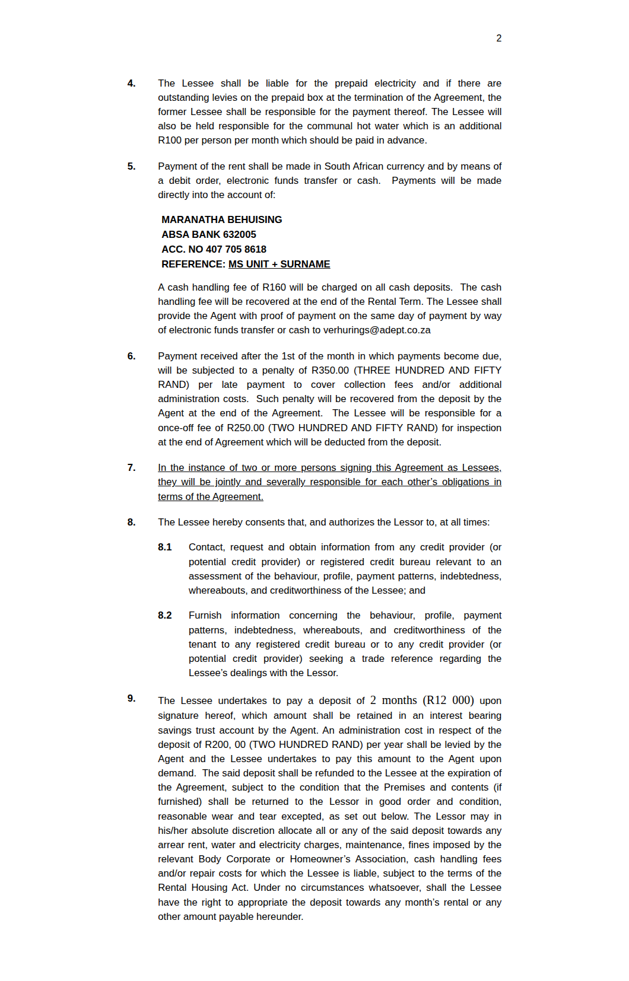2
4.
The Lessee shall be liable for the prepaid electricity and if there are outstanding levies on the prepaid box at the termination of the Agreement, the former Lessee shall be responsible for the payment thereof. The Lessee will also be held responsible for the communal hot water which is an additional R100 per person per month which should be paid in advance.
5.
Payment of the rent shall be made in South African currency and by means of a debit order, electronic funds transfer or cash. Payments will be made directly into the account of:
MARANATHA BEHUISING
ABSA BANK 632005
ACC. NO 407 705 8618
REFERENCE: MS UNIT + SURNAME
A cash handling fee of R160 will be charged on all cash deposits. The cash handling fee will be recovered at the end of the Rental Term. The Lessee shall provide the Agent with proof of payment on the same day of payment by way of electronic funds transfer or cash to verhurings@adept.co.za
6.
Payment received after the 1st of the month in which payments become due, will be subjected to a penalty of R350.00 (THREE HUNDRED AND FIFTY RAND) per late payment to cover collection fees and/or additional administration costs. Such penalty will be recovered from the deposit by the Agent at the end of the Agreement. The Lessee will be responsible for a once-off fee of R250.00 (TWO HUNDRED AND FIFTY RAND) for inspection at the end of Agreement which will be deducted from the deposit.
7.
In the instance of two or more persons signing this Agreement as Lessees, they will be jointly and severally responsible for each other’s obligations in terms of the Agreement.
8.
The Lessee hereby consents that, and authorizes the Lessor to, at all times:
8.1
Contact, request and obtain information from any credit provider (or potential credit provider) or registered credit bureau relevant to an assessment of the behaviour, profile, payment patterns, indebtedness, whereabouts, and creditworthiness of the Lessee; and
8.2
Furnish information concerning the behaviour, profile, payment patterns, indebtedness, whereabouts, and creditworthiness of the tenant to any registered credit bureau or to any credit provider (or potential credit provider) seeking a trade reference regarding the Lessee’s dealings with the Lessor.
9.
The Lessee undertakes to pay a deposit of 2 months (R12 000) upon signature hereof, which amount shall be retained in an interest bearing savings trust account by the Agent. An administration cost in respect of the deposit of R200, 00 (TWO HUNDRED RAND) per year shall be levied by the Agent and the Lessee undertakes to pay this amount to the Agent upon demand. The said deposit shall be refunded to the Lessee at the expiration of the Agreement, subject to the condition that the Premises and contents (if furnished) shall be returned to the Lessor in good order and condition, reasonable wear and tear excepted, as set out below. The Lessor may in his/her absolute discretion allocate all or any of the said deposit towards any arrear rent, water and electricity charges, maintenance, fines imposed by the relevant Body Corporate or Homeowner’s Association, cash handling fees and/or repair costs for which the Lessee is liable, subject to the terms of the Rental Housing Act. Under no circumstances whatsoever, shall the Lessee have the right to appropriate the deposit towards any month’s rental or any other amount payable hereunder.